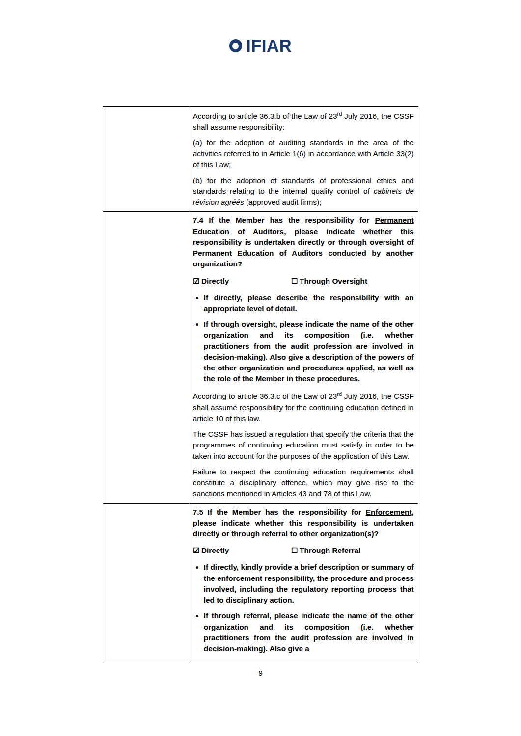IFIAR
| | According to article 36.3.b of the Law of 23 rd July 2016, the CSSF shall assume responsibility: (a) for the adoption of auditing standards in the area of the activities referred to in Article 1(6) in accordance with Article 33(2) of this Law; (b) for the adoption of standards of professional ethics and standards relating to the internal quality control of cabinets de révision agréés (approved audit firms); |
| | 7.4 If the Member has the responsibility for Permanent Education of Auditors , please indicate whether this responsibility is undertaken directly or through oversight of Permanent Education of Auditors conducted by another organization? ☑ Directly ☐ Through Oversight If directly, please describe the responsibility with an appropriate level of detail. If through oversight, please indicate the name of the other organization and its composition (i.e. whether practitioners from the audit profession are involved in decision-making). Also give a description of the powers of the other organization and procedures applied, as well as the role of the Member in these procedures. According to article 36.3.c of the Law of 23 rd July 2016, the CSSF shall assume responsibility for the continuing education defined in article 10 of this law. The CSSF has issued a regulation that specify the criteria that the programmes of continuing education must satisfy in order to be taken into account for the purposes of the application of this Law. Failure to respect the continuing education requirements shall constitute a disciplinary offence, which may give rise to the sanctions mentioned in Articles 43 and 78 of this Law. |
| | 7.5 If the Member has the responsibility for Enforcement , please indicate whether this responsibility is undertaken directly or through referral to other organization(s)? ☑ Directly ☐ Through Referral If directly, kindly provide a brief description or summary of the enforcement responsibility, the procedure and process involved, including the regulatory reporting process that led to disciplinary action. If through referral, please indicate the name of the other organization and its composition (i.e. whether practitioners from the audit profession are involved in decision-making). Also give a |
9